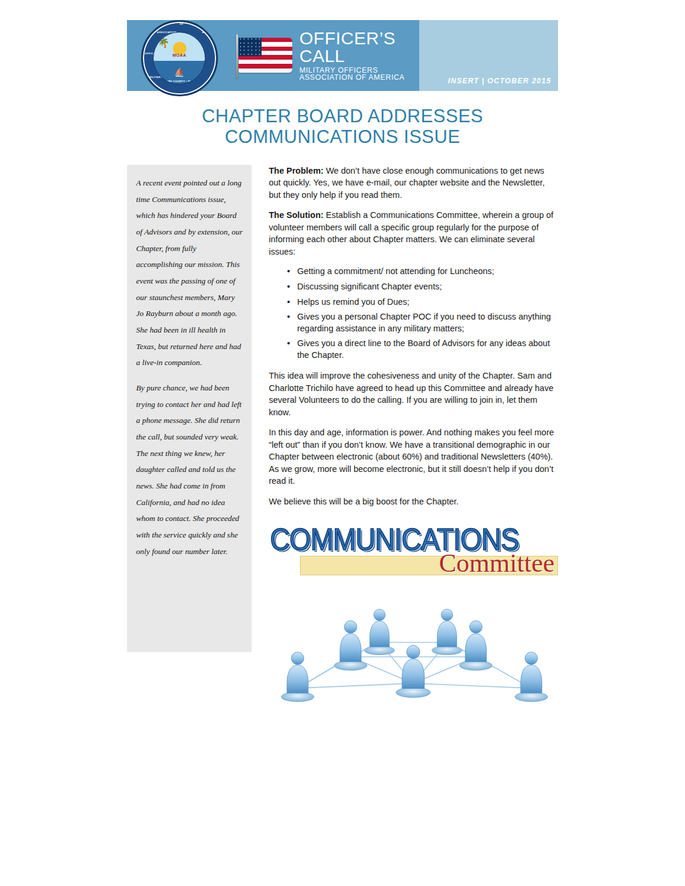MILITARY OFFICERS ASSOCIATION OF AMERICA
🌴
MOAA
⛵
BREVARD COUNTY • FLORIDA
★★★★★★ ★★★★★★ ★★★★★★ ★★★★★★ ★★★★★★
OFFICER’S CALL
MILITARY OFFICERS ASSOCIATION OF AMERICA
INSERT | OCTOBER 2015
Chapter Board Addresses
Communications Issue
A recent event pointed out a long time Communications issue, which has hindered your Board of Advisors and by extension, our Chapter, from fully accomplishing our mission. This event was the passing of one of our staunchest members, Mary Jo Rayburn about a month ago. She had been in ill health in Texas, but returned here and had a live-in companion.
By pure chance, we had been trying to contact her and had left a phone message. She did return the call, but sounded very weak. The next thing we knew, her daughter called and told us the news. She had come in from California, and had no idea whom to contact. She proceeded with the service quickly and she only found our number later.
The Problem: We don’t have close enough communications to get news out quickly. Yes, we have e-mail, our chapter website and the Newsletter, but they only help if you read them.
The Solution: Establish a Communications Committee, wherein a group of volunteer members will call a specific group regularly for the purpose of informing each other about Chapter matters. We can eliminate several issues:
Getting a commitment/ not attending for Luncheons;
Discussing significant Chapter events;
Helps us remind you of Dues;
Gives you a personal Chapter POC if you need to discuss anything regarding assistance in any military matters;
Gives you a direct line to the Board of Advisors for any ideas about the Chapter.
This idea will improve the cohesiveness and unity of the Chapter. Sam and Charlotte Trichilo have agreed to head up this Committee and already have several Volunteers to do the calling. If you are willing to join in, let them know.
In this day and age, information is power. And nothing makes you feel more “left out” than if you don’t know. We have a transitional demographic in our Chapter between electronic (about 60%) and traditional Newsletters (40%). As we grow, more will become electronic, but it still doesn’t help if you don’t read it.
We believe this will be a big boost for the Chapter.
COMMUNICATIONS
Committee